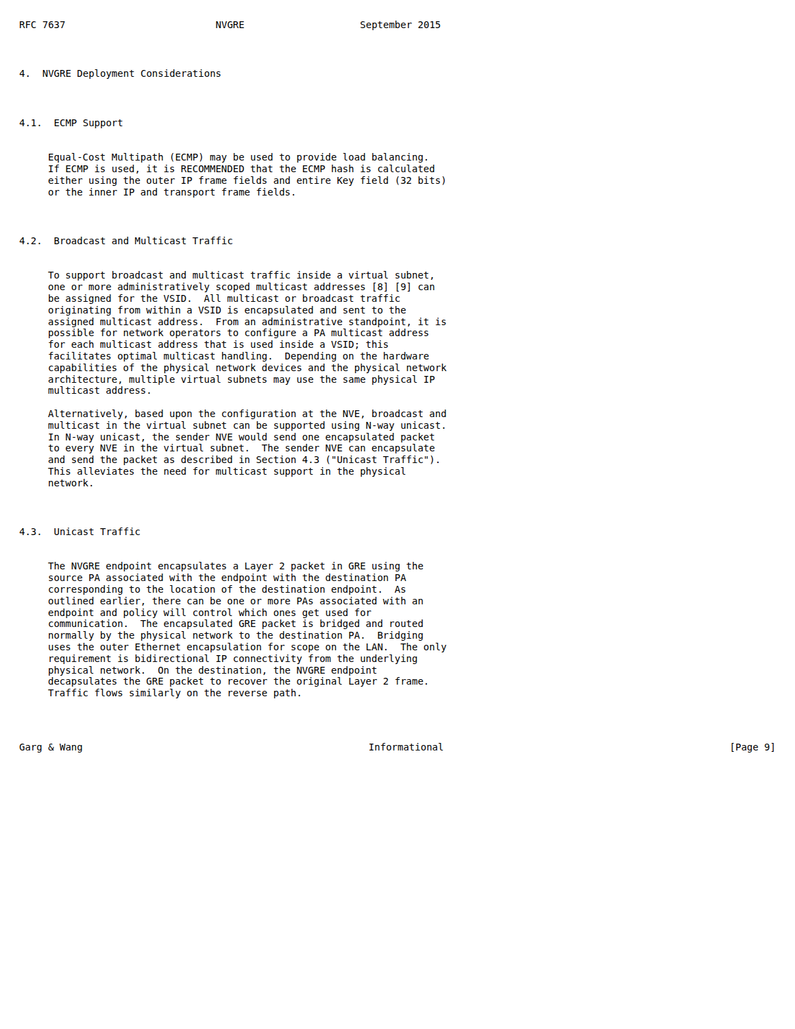RFC 7637 NVGRE September 2015
4. NVGRE Deployment Considerations
4.1. ECMP Support
Equal-Cost Multipath (ECMP) may be used to provide load balancing. If ECMP is used, it is RECOMMENDED that the ECMP hash is calculated either using the outer IP frame fields and entire Key field (32 bits) or the inner IP and transport frame fields.
4.2. Broadcast and Multicast Traffic
To support broadcast and multicast traffic inside a virtual subnet, one or more administratively scoped multicast addresses [8] [9] can be assigned for the VSID. All multicast or broadcast traffic originating from within a VSID is encapsulated and sent to the assigned multicast address. From an administrative standpoint, it is possible for network operators to configure a PA multicast address for each multicast address that is used inside a VSID; this facilitates optimal multicast handling. Depending on the hardware capabilities of the physical network devices and the physical network architecture, multiple virtual subnets may use the same physical IP multicast address. Alternatively, based upon the configuration at the NVE, broadcast and multicast in the virtual subnet can be supported using N-way unicast. In N-way unicast, the sender NVE would send one encapsulated packet to every NVE in the virtual subnet. The sender NVE can encapsulate and send the packet as described in Section 4.3 ("Unicast Traffic"). This alleviates the need for multicast support in the physical network.
4.3. Unicast Traffic
The NVGRE endpoint encapsulates a Layer 2 packet in GRE using the source PA associated with the endpoint with the destination PA corresponding to the location of the destination endpoint. As outlined earlier, there can be one or more PAs associated with an endpoint and policy will control which ones get used for communication. The encapsulated GRE packet is bridged and routed normally by the physical network to the destination PA. Bridging uses the outer Ethernet encapsulation for scope on the LAN. The only requirement is bidirectional IP connectivity from the underlying physical network. On the destination, the NVGRE endpoint decapsulates the GRE packet to recover the original Layer 2 frame. Traffic flows similarly on the reverse path.
Garg & Wang Informational[Page 9]